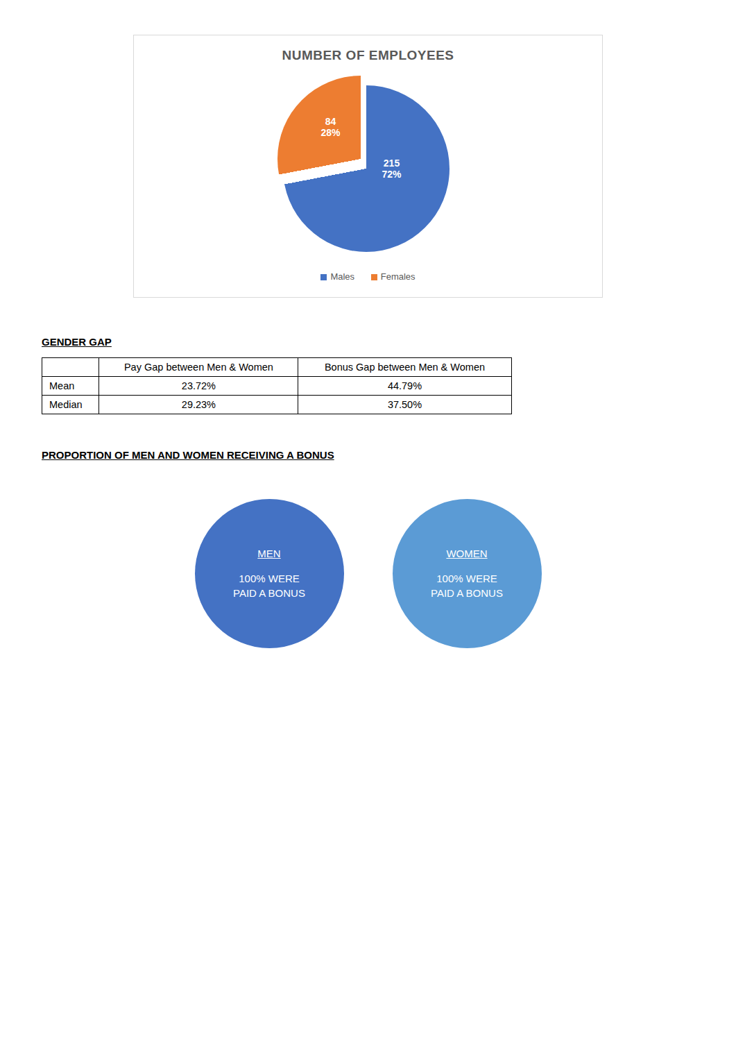NUMBER OF EMPLOYEES
84
28%
215
72%
Males Females
GENDER GAP
| | Pay Gap between Men & Women | Bonus Gap between Men & Women |
| Mean | 23.72% | 44.79% |
| Median | 29.23% | 37.50% |
PROPORTION OF MEN AND WOMEN RECEIVING A BONUS
MEN
100% WERE
PAID A BONUS
WOMEN
100% WERE
PAID A BONUS